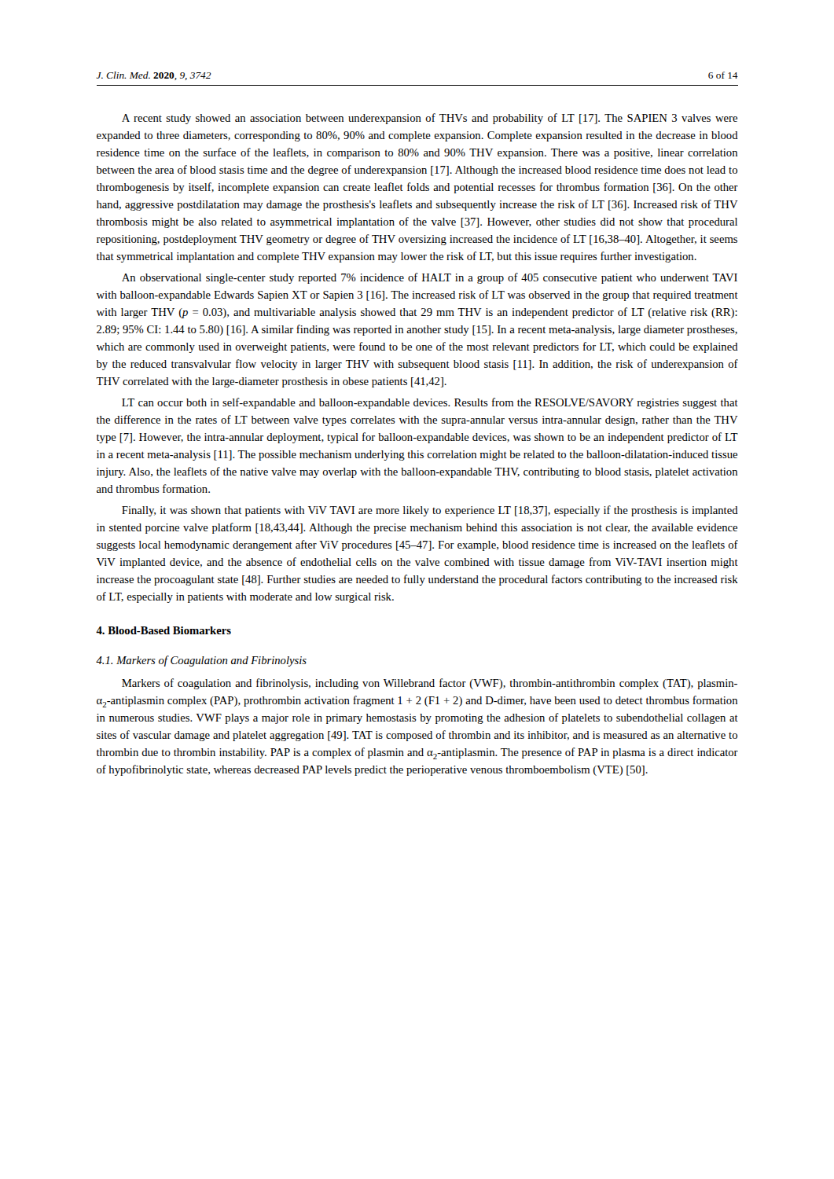J. Clin. Med. 2020, 9, 3742 6 of 14
A recent study showed an association between underexpansion of THVs and probability of LT [17]. The SAPIEN 3 valves were expanded to three diameters, corresponding to 80%, 90% and complete expansion. Complete expansion resulted in the decrease in blood residence time on the surface of the leaflets, in comparison to 80% and 90% THV expansion. There was a positive, linear correlation between the area of blood stasis time and the degree of underexpansion [17]. Although the increased blood residence time does not lead to thrombogenesis by itself, incomplete expansion can create leaflet folds and potential recesses for thrombus formation [36]. On the other hand, aggressive postdilatation may damage the prosthesis's leaflets and subsequently increase the risk of LT [36]. Increased risk of THV thrombosis might be also related to asymmetrical implantation of the valve [37]. However, other studies did not show that procedural repositioning, postdeployment THV geometry or degree of THV oversizing increased the incidence of LT [16,38–40]. Altogether, it seems that symmetrical implantation and complete THV expansion may lower the risk of LT, but this issue requires further investigation.
An observational single-center study reported 7% incidence of HALT in a group of 405 consecutive patient who underwent TAVI with balloon-expandable Edwards Sapien XT or Sapien 3 [16]. The increased risk of LT was observed in the group that required treatment with larger THV (p = 0.03), and multivariable analysis showed that 29 mm THV is an independent predictor of LT (relative risk (RR): 2.89; 95% CI: 1.44 to 5.80) [16]. A similar finding was reported in another study [15]. In a recent meta-analysis, large diameter prostheses, which are commonly used in overweight patients, were found to be one of the most relevant predictors for LT, which could be explained by the reduced transvalvular flow velocity in larger THV with subsequent blood stasis [11]. In addition, the risk of underexpansion of THV correlated with the large-diameter prosthesis in obese patients [41,42].
LT can occur both in self-expandable and balloon-expandable devices. Results from the RESOLVE/SAVORY registries suggest that the difference in the rates of LT between valve types correlates with the supra-annular versus intra-annular design, rather than the THV type [7]. However, the intra-annular deployment, typical for balloon-expandable devices, was shown to be an independent predictor of LT in a recent meta-analysis [11]. The possible mechanism underlying this correlation might be related to the balloon-dilatation-induced tissue injury. Also, the leaflets of the native valve may overlap with the balloon-expandable THV, contributing to blood stasis, platelet activation and thrombus formation.
Finally, it was shown that patients with ViV TAVI are more likely to experience LT [18,37], especially if the prosthesis is implanted in stented porcine valve platform [18,43,44]. Although the precise mechanism behind this association is not clear, the available evidence suggests local hemodynamic derangement after ViV procedures [45–47]. For example, blood residence time is increased on the leaflets of ViV implanted device, and the absence of endothelial cells on the valve combined with tissue damage from ViV-TAVI insertion might increase the procoagulant state [48]. Further studies are needed to fully understand the procedural factors contributing to the increased risk of LT, especially in patients with moderate and low surgical risk.
4. Blood-Based Biomarkers
4.1. Markers of Coagulation and Fibrinolysis
Markers of coagulation and fibrinolysis, including von Willebrand factor (VWF), thrombin-antithrombin complex (TAT), plasmin-α2-antiplasmin complex (PAP), prothrombin activation fragment 1 + 2 (F1 + 2) and D-dimer, have been used to detect thrombus formation in numerous studies. VWF plays a major role in primary hemostasis by promoting the adhesion of platelets to subendothelial collagen at sites of vascular damage and platelet aggregation [49]. TAT is composed of thrombin and its inhibitor, and is measured as an alternative to thrombin due to thrombin instability. PAP is a complex of plasmin and α2-antiplasmin. The presence of PAP in plasma is a direct indicator of hypofibrinolytic state, whereas decreased PAP levels predict the perioperative venous thromboembolism (VTE) [50].